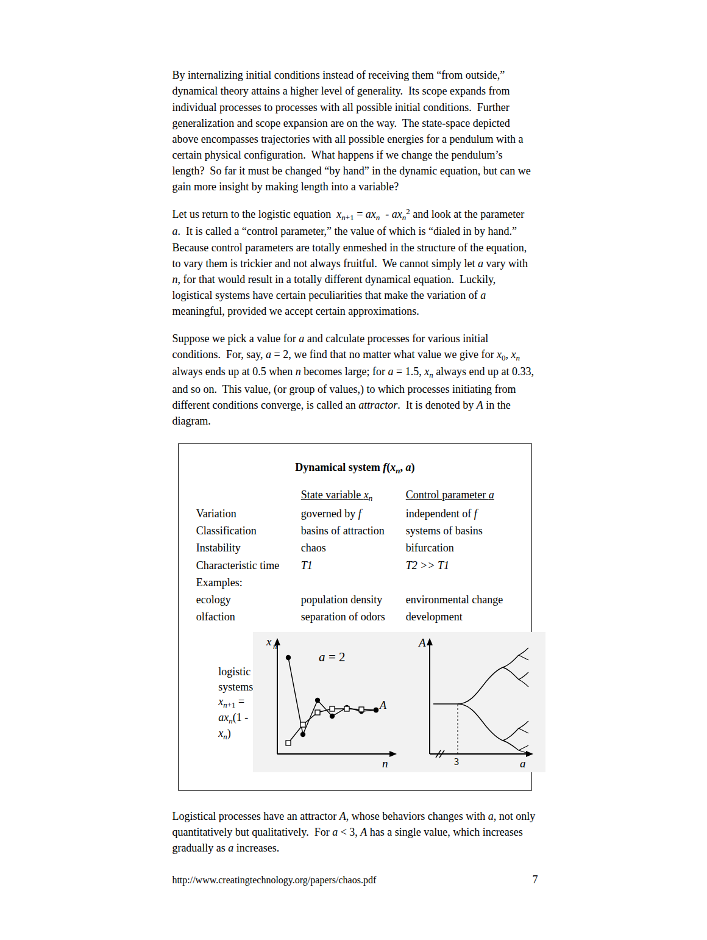By internalizing initial conditions instead of receiving them “from outside,” dynamical theory attains a higher level of generality. Its scope expands from individual processes to processes with all possible initial conditions. Further generalization and scope expansion are on the way. The state-space depicted above encompasses trajectories with all possible energies for a pendulum with a certain physical configuration. What happens if we change the pendulum’s length? So far it must be changed “by hand” in the dynamic equation, but can we gain more insight by making length into a variable?
Let us return to the logistic equation xn+1 = axn - axn2 and look at the parameter a. It is called a “control parameter,” the value of which is “dialed in by hand.” Because control parameters are totally enmeshed in the structure of the equation, to vary them is trickier and not always fruitful. We cannot simply let a vary with n, for that would result in a totally different dynamical equation. Luckily, logistical systems have certain peculiarities that make the variation of a meaningful, provided we accept certain approximations.
Suppose we pick a value for a and calculate processes for various initial conditions. For, say, a = 2, we find that no matter what value we give for x0, xn always ends up at 0.5 when n becomes large; for a = 1.5, xn always end up at 0.33, and so on. This value, (or group of values,) to which processes initiating from different conditions converge, is called an attractor. It is denoted by A in the diagram.
Dynamical system f(xn, a)
| | State variable x n | Control parameter a |
| Variation | governed by f | independent of f |
| Classification | basins of attraction | systems of basins |
| Instability | chaos | bifurcation |
| Characteristic time | T1 | T2 >> T1 |
| Examples: | | |
| ecology | population density | environmental change |
| olfaction | separation of odors | development |
logistic systems
xn+1 = axn(1 - xn)
x n n a = 2 A A a 3
Logistical processes have an attractor A, whose behaviors changes with a, not only quantitatively but qualitatively. For a < 3, A has a single value, which increases gradually as a increases.
http://www.creatingtechnology.org/papers/chaos.pdf 7